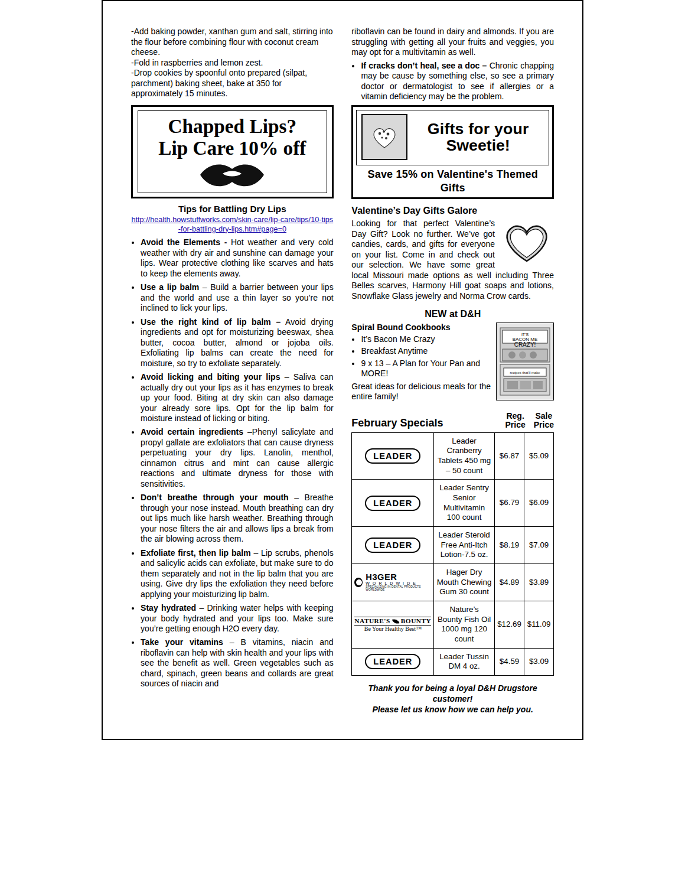-Add baking powder, xanthan gum and salt, stirring into the flour before combining flour with coconut cream cheese.
-Fold in raspberries and lemon zest.
-Drop cookies by spoonful onto prepared (silpat, parchment) baking sheet, bake at 350 for approximately 15 minutes.
Chapped Lips?
Lip Care 10% off
Tips for Battling Dry Lips
http://health.howstuffworks.com/skin-care/lip-care/tips/10-tips-for-battling-dry-lips.htm#page=0
Avoid the Elements - Hot weather and very cold weather with dry air and sunshine can damage your lips. Wear protective clothing like scarves and hats to keep the elements away.
Use a lip balm – Build a barrier between your lips and the world and use a thin layer so you’re not inclined to lick your lips.
Use the right kind of lip balm – Avoid drying ingredients and opt for moisturizing beeswax, shea butter, cocoa butter, almond or jojoba oils. Exfoliating lip balms can create the need for moisture, so try to exfoliate separately.
Avoid licking and biting your lips – Saliva can actually dry out your lips as it has enzymes to break up your food. Biting at dry skin can also damage your already sore lips. Opt for the lip balm for moisture instead of licking or biting.
Avoid certain ingredients –Phenyl salicylate and propyl gallate are exfoliators that can cause dryness perpetuating your dry lips. Lanolin, menthol, cinnamon citrus and mint can cause allergic reactions and ultimate dryness for those with sensitivities.
Don’t breathe through your mouth – Breathe through your nose instead. Mouth breathing can dry out lips much like harsh weather. Breathing through your nose filters the air and allows lips a break from the air blowing across them.
Exfoliate first, then lip balm – Lip scrubs, phenols and salicylic acids can exfoliate, but make sure to do them separately and not in the lip balm that you are using. Give dry lips the exfoliation they need before applying your moisturizing lip balm.
Stay hydrated – Drinking water helps with keeping your body hydrated and your lips too. Make sure you’re getting enough H2O every day.
Take your vitamins – B vitamins, niacin and riboflavin can help with skin health and your lips with see the benefit as well. Green vegetables such as chard, spinach, green beans and collards are great sources of niacin and
riboflavin can be found in dairy and almonds. If you are struggling with getting all your fruits and veggies, you may opt for a multivitamin as well.
If cracks don’t heal, see a doc – Chronic chapping may be cause by something else, so see a primary doctor or dermatologist to see if allergies or a vitamin deficiency may be the problem.
Gifts for your
Sweetie!
Save 15% on Valentine's Themed Gifts
Valentine’s Day Gifts Galore
Looking for that perfect Valentine’s Day Gift? Look no further. We’ve got candies, cards, and gifts for everyone on your list. Come in and check out our selection. We have some great local Missouri made options as well including Three Belles scarves, Harmony Hill goat soaps and lotions, Snowflake Glass jewelry and Norma Crow cards.
NEW at D&H
Spiral Bound Cookbooks
It’s Bacon Me Crazy
Breakfast Anytime
9 x 13 – A Plan for Your Pan and MORE!
Great ideas for delicious meals for the entire family!
IT'S BACON ME CRAZY! recipes that'll make
February Specials
Reg.
Price
Sale
Price
| LEADER | Leader Cranberry Tablets 450 mg – 50 count | $6.87 | $5.09 |
| LEADER | Leader Sentry Senior Multivitamin 100 count | $6.79 | $6.09 |
| LEADER | Leader Steroid Free Anti-Itch Lotion-7.5 oz. | $8.19 | $7.09 |
| H3GER W O R L D W I D E SPECIALIZING IN DENTAL PRODUCTS WORLDWIDE | Hager Dry Mouth Chewing Gum 30 count | $4.89 | $3.89 |
| NATURE'S BOUNTY Be Your Healthy Best™ | Nature’s Bounty Fish Oil 1000 mg 120 count | $12.69 | $11.09 |
| LEADER | Leader Tussin DM 4 oz. | $4.59 | $3.09 |
Thank you for being a loyal D&H Drugstore customer!
Please let us know how we can help you.